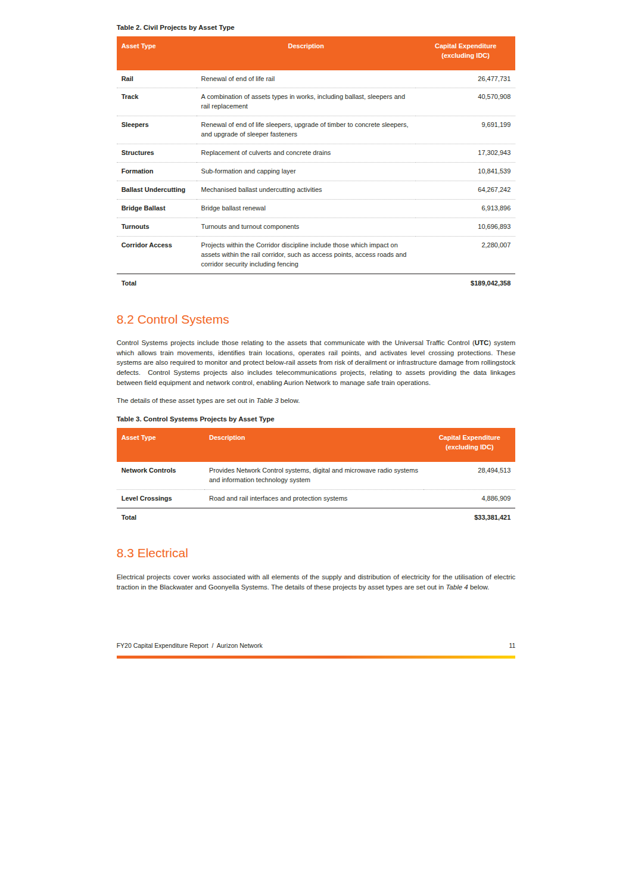Table 2. Civil Projects by Asset Type
| Asset Type | Description | Capital Expenditure (excluding IDC) |
| --- | --- | --- |
| Rail | Renewal of end of life rail | 26,477,731 |
| Track | A combination of assets types in works, including ballast, sleepers and rail replacement | 40,570,908 |
| Sleepers | Renewal of end of life sleepers, upgrade of timber to concrete sleepers, and upgrade of sleeper fasteners | 9,691,199 |
| Structures | Replacement of culverts and concrete drains | 17,302,943 |
| Formation | Sub-formation and capping layer | 10,841,539 |
| Ballast Undercutting | Mechanised ballast undercutting activities | 64,267,242 |
| Bridge Ballast | Bridge ballast renewal | 6,913,896 |
| Turnouts | Turnouts and turnout components | 10,696,893 |
| Corridor Access | Projects within the Corridor discipline include those which impact on assets within the rail corridor, such as access points, access roads and corridor security including fencing | 2,280,007 |
| Total | | $189,042,358 |
8.2 Control Systems
Control Systems projects include those relating to the assets that communicate with the Universal Traffic Control (UTC) system which allows train movements, identifies train locations, operates rail points, and activates level crossing protections. These systems are also required to monitor and protect below-rail assets from risk of derailment or infrastructure damage from rollingstock defects. Control Systems projects also includes telecommunications projects, relating to assets providing the data linkages between field equipment and network control, enabling Aurion Network to manage safe train operations.
The details of these asset types are set out in Table 3 below.
Table 3. Control Systems Projects by Asset Type
| Asset Type | Description | Capital Expenditure (excluding IDC) |
| --- | --- | --- |
| Network Controls | Provides Network Control systems, digital and microwave radio systems and information technology system | 28,494,513 |
| Level Crossings | Road and rail interfaces and protection systems | 4,886,909 |
| Total | | $33,381,421 |
8.3 Electrical
Electrical projects cover works associated with all elements of the supply and distribution of electricity for the utilisation of electric traction in the Blackwater and Goonyella Systems. The details of these projects by asset types are set out in Table 4 below.
FY20 Capital Expenditure Report / Aurizon Network 11